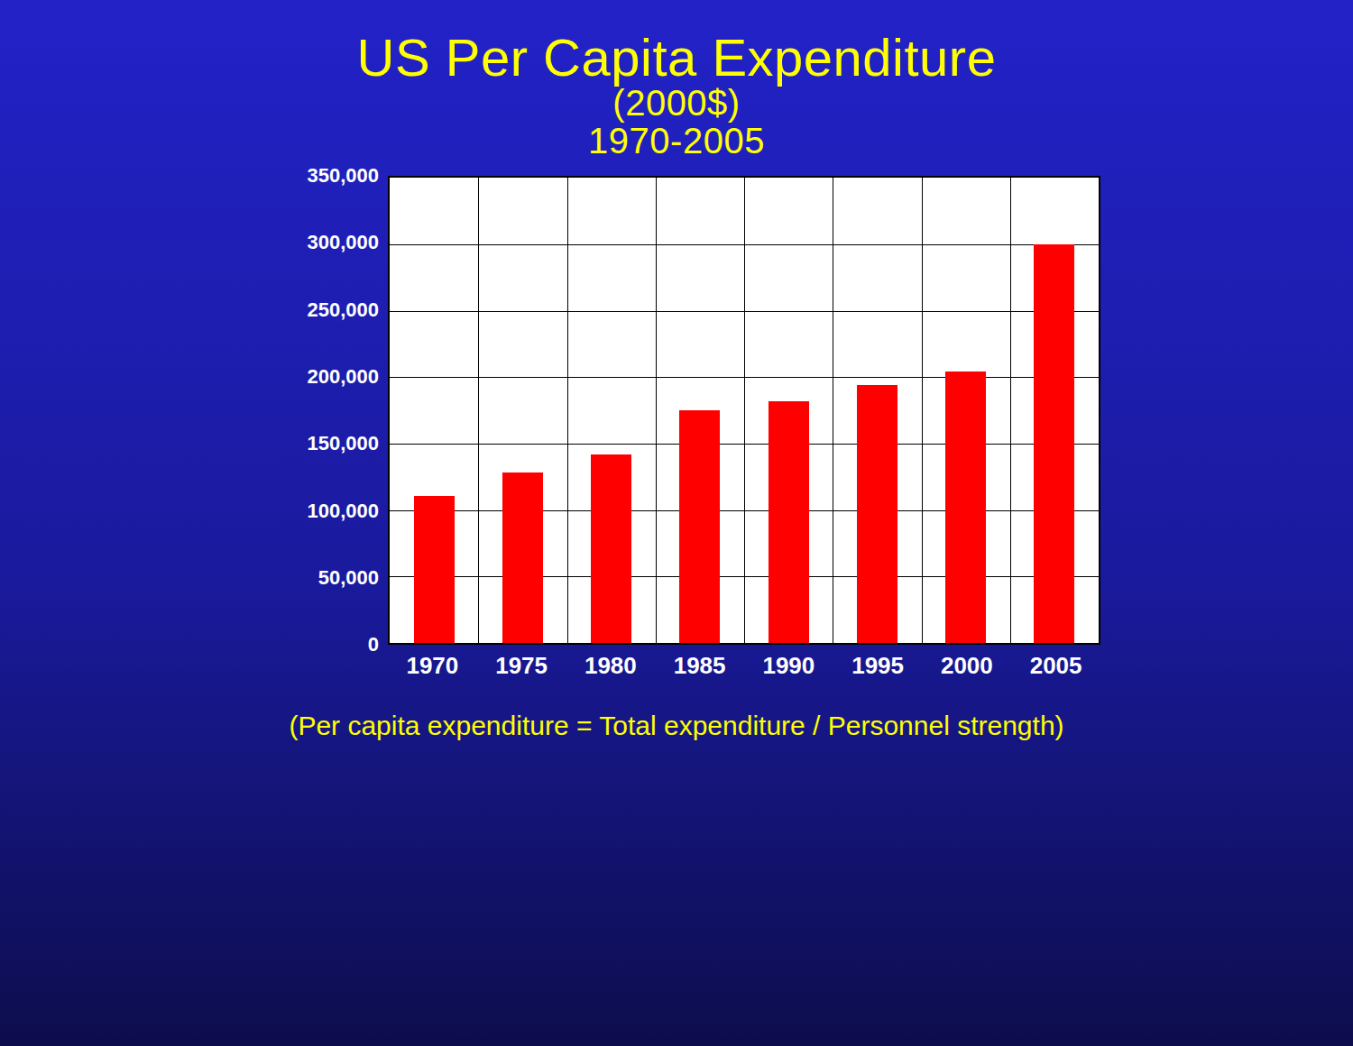US Per Capita Expenditure (2000$) 1970-2005
350,000
300,000
250,000
200,000
150,000
100,000
50,000
0
1970
1975
1980
1985
1990
1995
2000
2005
(Per capita expenditure = Total expenditure / Personnel strength)